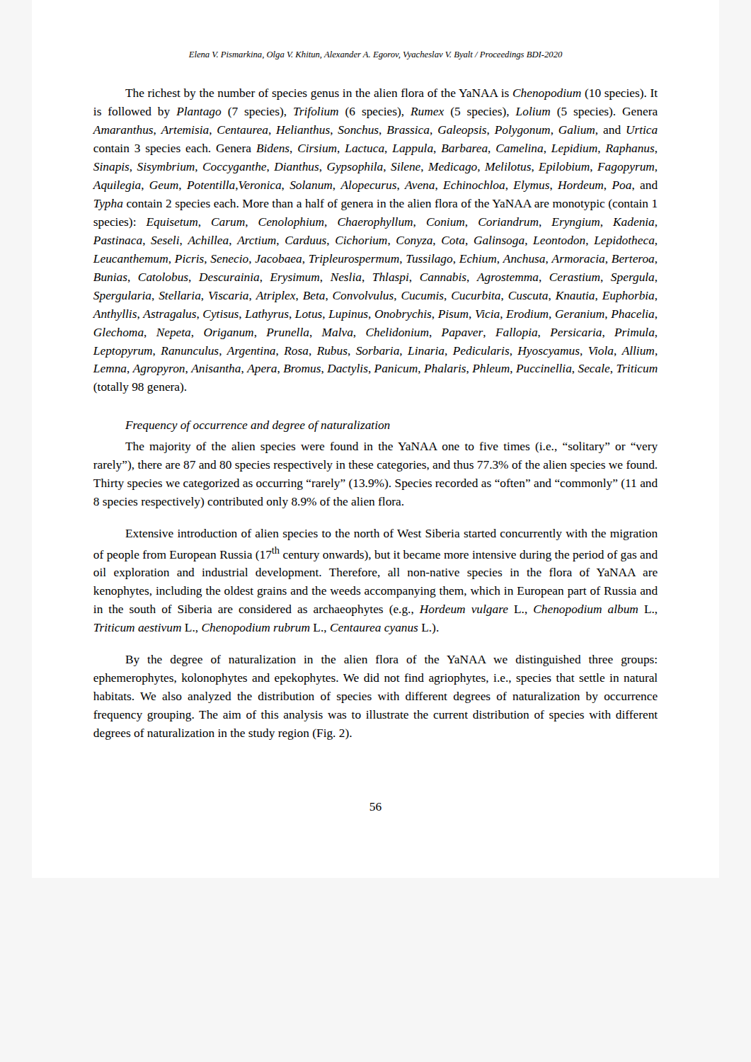Elena V. Pismarkina, Olga V. Khitun, Alexander A. Egorov, Vyacheslav V. Byalt / Proceedings BDI-2020
The richest by the number of species genus in the alien flora of the YaNAA is Chenopodium (10 species). It is followed by Plantago (7 species), Trifolium (6 species), Rumex (5 species), Lolium (5 species). Genera Amaranthus, Artemisia, Centaurea, Helianthus, Sonchus, Brassica, Galeopsis, Polygonum, Galium, and Urtica contain 3 species each. Genera Bidens, Cirsium, Lactuca, Lappula, Barbarea, Camelina, Lepidium, Raphanus, Sinapis, Sisymbrium, Coccyganthe, Dianthus, Gypsophila, Silene, Medicago, Melilotus, Epilobium, Fagopyrum, Aquilegia, Geum, Potentilla,Veronica, Solanum, Alopecurus, Avena, Echinochloa, Elymus, Hordeum, Poa, and Typha contain 2 species each. More than a half of genera in the alien flora of the YaNAA are monotypic (contain 1 species): Equisetum, Carum, Cenolophium, Chaerophyllum, Conium, Coriandrum, Eryngium, Kadenia, Pastinaca, Seseli, Achillea, Arctium, Carduus, Cichorium, Conyza, Cota, Galinsoga, Leontodon, Lepidotheca, Leucanthemum, Picris, Senecio, Jacobaea, Tripleurospermum, Tussilago, Echium, Anchusa, Armoracia, Berteroa, Bunias, Catolobus, Descurainia, Erysimum, Neslia, Thlaspi, Cannabis, Agrostemma, Cerastium, Spergula, Spergularia, Stellaria, Viscaria, Atriplex, Beta, Convolvulus, Cucumis, Cucurbita, Cuscuta, Knautia, Euphorbia, Anthyllis, Astragalus, Cytisus, Lathyrus, Lotus, Lupinus, Onobrychis, Pisum, Vicia, Erodium, Geranium, Phacelia, Glechoma, Nepeta, Origanum, Prunella, Malva, Chelidonium, Papaver, Fallopia, Persicaria, Primula, Leptopyrum, Ranunculus, Argentina, Rosa, Rubus, Sorbaria, Linaria, Pedicularis, Hyoscyamus, Viola, Allium, Lemna, Agropyron, Anisantha, Apera, Bromus, Dactylis, Panicum, Phalaris, Phleum, Puccinellia, Secale, Triticum (totally 98 genera).
Frequency of occurrence and degree of naturalization
The majority of the alien species were found in the YaNAA one to five times (i.e., “solitary” or “very rarely”), there are 87 and 80 species respectively in these categories, and thus 77.3% of the alien species we found. Thirty species we categorized as occurring “rarely” (13.9%). Species recorded as “often” and “commonly” (11 and 8 species respectively) contributed only 8.9% of the alien flora.
Extensive introduction of alien species to the north of West Siberia started concurrently with the migration of people from European Russia (17th century onwards), but it became more intensive during the period of gas and oil exploration and industrial development. Therefore, all non-native species in the flora of YaNAA are kenophytes, including the oldest grains and the weeds accompanying them, which in European part of Russia and in the south of Siberia are considered as archaeophytes (e.g., Hordeum vulgare L., Chenopodium album L., Triticum aestivum L., Chenopodium rubrum L., Centaurea cyanus L.).
By the degree of naturalization in the alien flora of the YaNAA we distinguished three groups: ephemerophytes, kolonophytes and epekophytes. We did not find agriophytes, i.e., species that settle in natural habitats. We also analyzed the distribution of species with different degrees of naturalization by occurrence frequency grouping. The aim of this analysis was to illustrate the current distribution of species with different degrees of naturalization in the study region (Fig. 2).
56